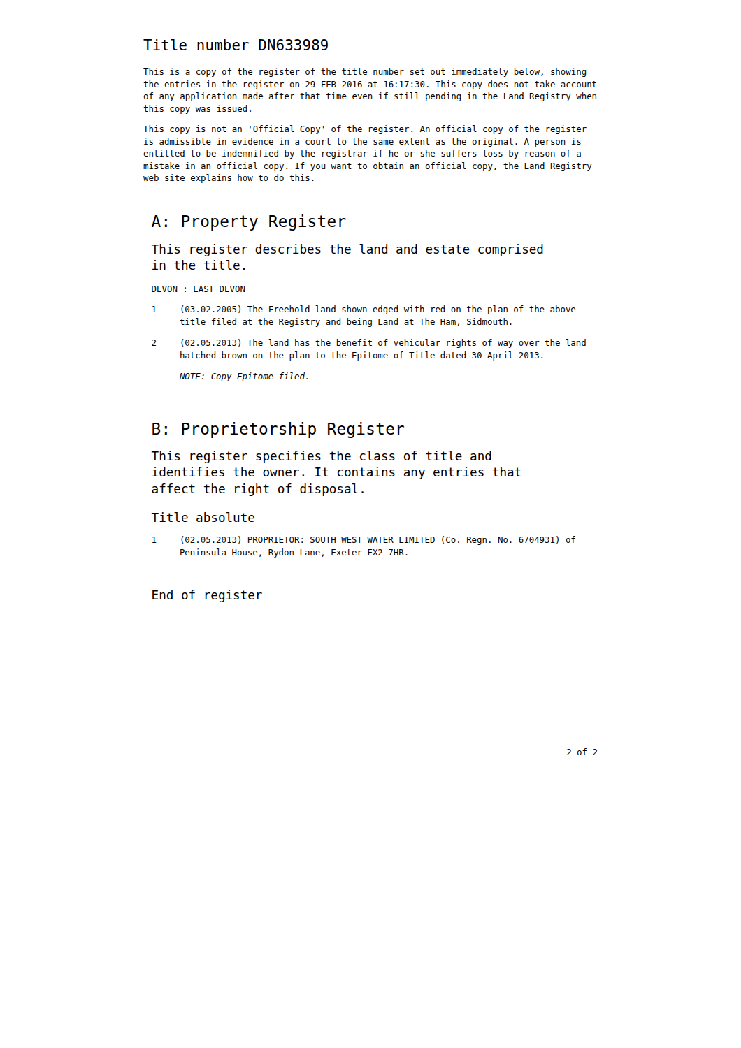Title number DN633989
This is a copy of the register of the title number set out immediately below, showing the entries in the register on 29 FEB 2016 at 16:17:30. This copy does not take account of any application made after that time even if still pending in the Land Registry when this copy was issued.
This copy is not an 'Official Copy' of the register. An official copy of the register is admissible in evidence in a court to the same extent as the original. A person is entitled to be indemnified by the registrar if he or she suffers loss by reason of a mistake in an official copy. If you want to obtain an official copy, the Land Registry web site explains how to do this.
A: Property Register
This register describes the land and estate comprised in the title.
DEVON : EAST DEVON
| 1 | (03.02.2005) The Freehold land shown edged with red on the plan of the above title filed at the Registry and being Land at The Ham, Sidmouth. |
| 2 | (02.05.2013) The land has the benefit of vehicular rights of way over the land hatched brown on the plan to the Epitome of Title dated 30 April 2013. NOTE: Copy Epitome filed. |
B: Proprietorship Register
This register specifies the class of title and identifies the owner. It contains any entries that affect the right of disposal.
Title absolute
| 1 | (02.05.2013) PROPRIETOR: SOUTH WEST WATER LIMITED (Co. Regn. No. 6704931) of Peninsula House, Rydon Lane, Exeter EX2 7HR. |
End of register
2 of 2